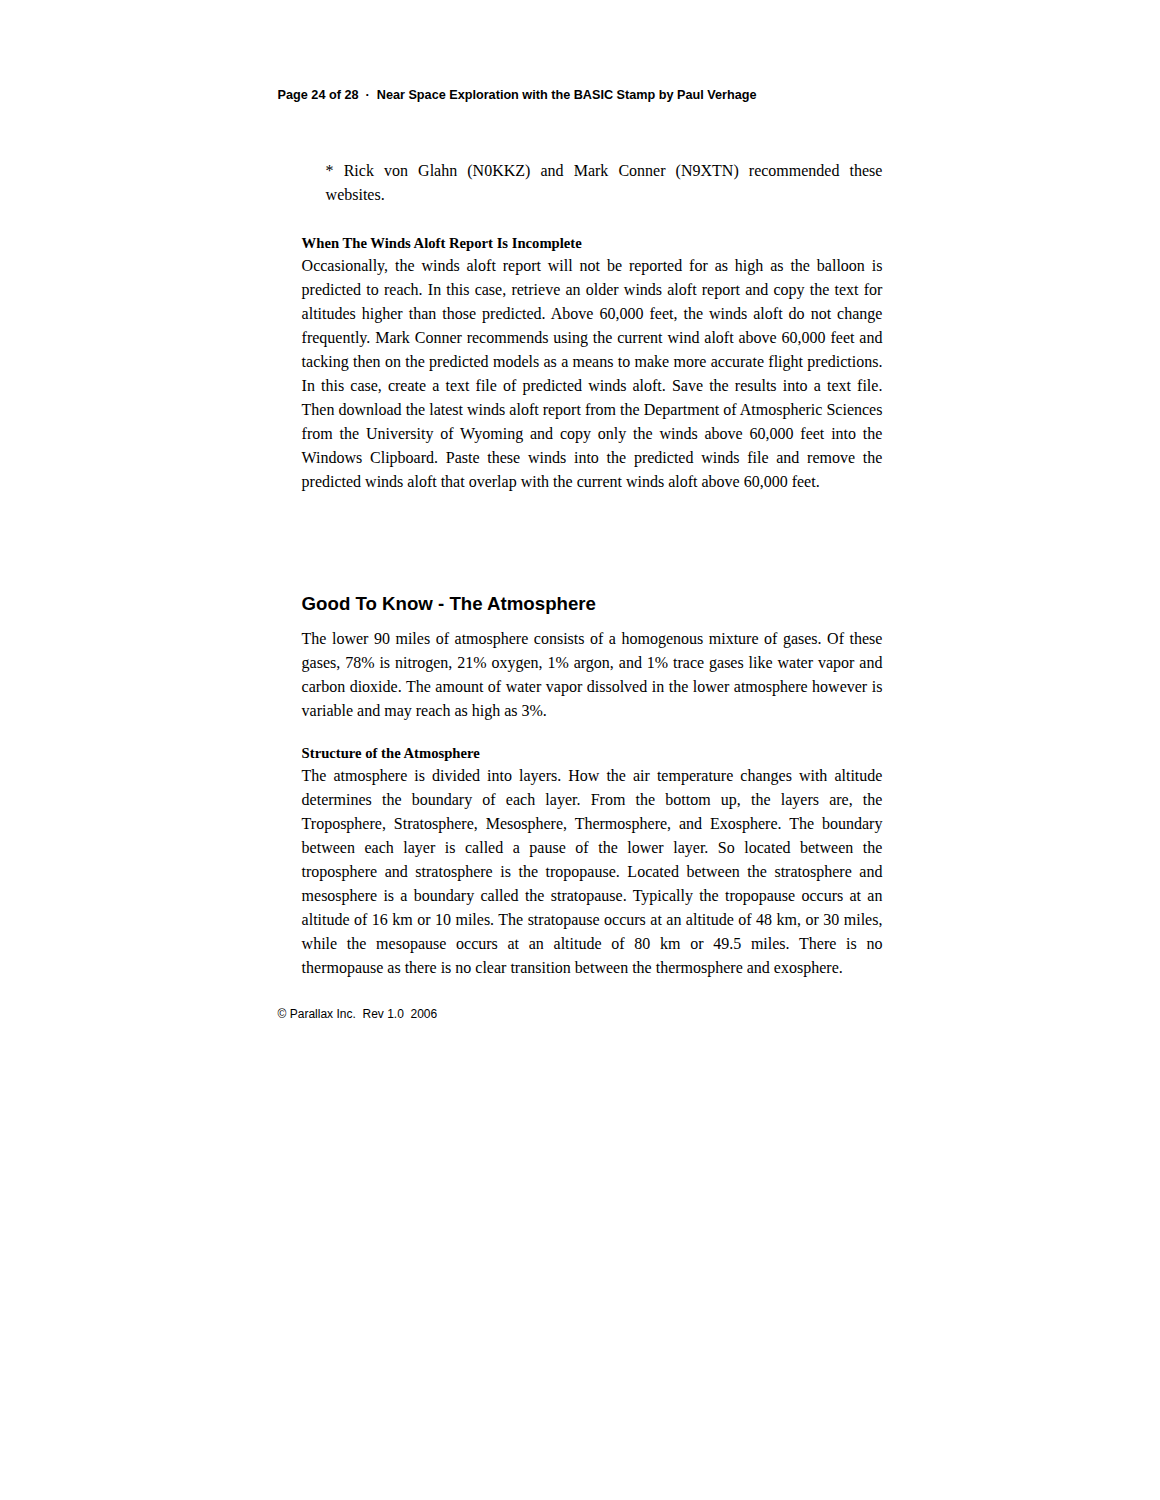Page 24 of 28 · Near Space Exploration with the BASIC Stamp by Paul Verhage
* Rick von Glahn (N0KKZ) and Mark Conner (N9XTN) recommended these websites.
When The Winds Aloft Report Is Incomplete
Occasionally, the winds aloft report will not be reported for as high as the balloon is predicted to reach. In this case, retrieve an older winds aloft report and copy the text for altitudes higher than those predicted. Above 60,000 feet, the winds aloft do not change frequently. Mark Conner recommends using the current wind aloft above 60,000 feet and tacking then on the predicted models as a means to make more accurate flight predictions. In this case, create a text file of predicted winds aloft. Save the results into a text file. Then download the latest winds aloft report from the Department of Atmospheric Sciences from the University of Wyoming and copy only the winds above 60,000 feet into the Windows Clipboard. Paste these winds into the predicted winds file and remove the predicted winds aloft that overlap with the current winds aloft above 60,000 feet.
Good To Know - The Atmosphere
The lower 90 miles of atmosphere consists of a homogenous mixture of gases. Of these gases, 78% is nitrogen, 21% oxygen, 1% argon, and 1% trace gases like water vapor and carbon dioxide. The amount of water vapor dissolved in the lower atmosphere however is variable and may reach as high as 3%.
Structure of the Atmosphere
The atmosphere is divided into layers. How the air temperature changes with altitude determines the boundary of each layer. From the bottom up, the layers are, the Troposphere, Stratosphere, Mesosphere, Thermosphere, and Exosphere. The boundary between each layer is called a pause of the lower layer. So located between the troposphere and stratosphere is the tropopause. Located between the stratosphere and mesosphere is a boundary called the stratopause. Typically the tropopause occurs at an altitude of 16 km or 10 miles. The stratopause occurs at an altitude of 48 km, or 30 miles, while the mesopause occurs at an altitude of 80 km or 49.5 miles. There is no thermopause as there is no clear transition between the thermosphere and exosphere.
© Parallax Inc. Rev 1.0 2006